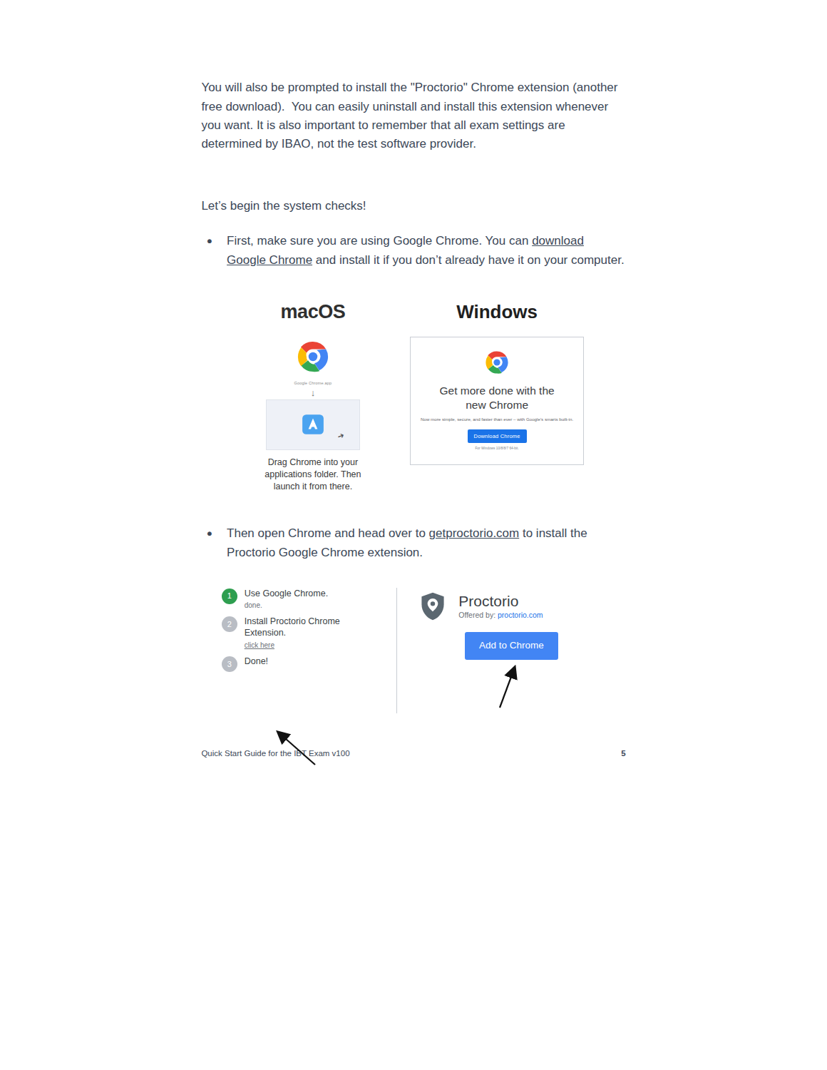You will also be prompted to install the "Proctorio" Chrome extension (another free download). You can easily uninstall and install this extension whenever you want. It is also important to remember that all exam settings are determined by IBAO, not the test software provider.
Let’s begin the system checks!
First, make sure you are using Google Chrome. You can download Google Chrome and install it if you don’t already have it on your computer.
macOS
Google Chrome.app
↓
➔
Drag Chrome into your
applications folder. Then
launch it from there.
Windows
Get more done with the
new Chrome
Now more simple, secure, and faster than ever – with Google’s smarts built-in.
Download Chrome
For Windows 10/8/8/7 64-bit.
Then open Chrome and head over to getproctorio.com to install the Proctorio Google Chrome extension.
1
Use Google Chrome.
done.
2
Install Proctorio Chrome Extension.
click here
3
Done!
Proctorio
Offered by: proctorio.com
Add to Chrome
Quick Start Guide for the IBT Exam v100 5